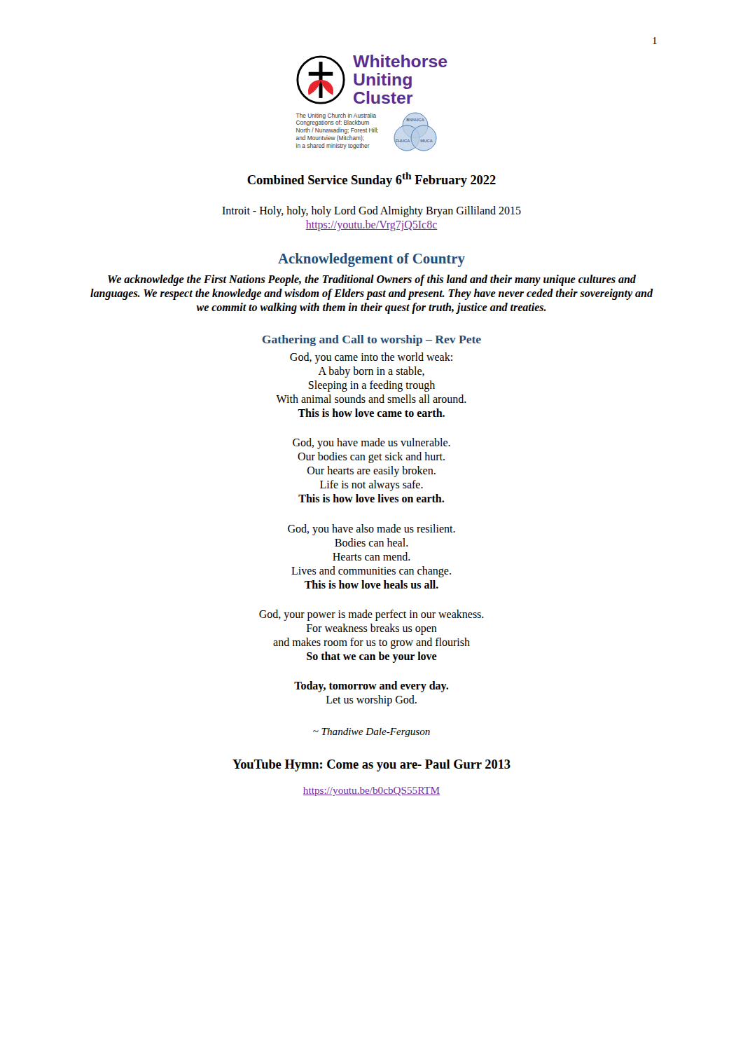1
Whitehorse
Uniting
Cluster
The Uniting Church in Australia
Congregations of: Blackburn
North / Nunawading; Forest Hill;
and Mountview (Mitcham);
in a shared ministry together
BNNUCA FHUCA MUCA
Combined Service Sunday 6th February 2022
Introit - Holy, holy, holy Lord God Almighty Bryan Gilliland 2015
https://youtu.be/Vrg7jQ5Ic8c
Acknowledgement of Country
We acknowledge the First Nations People, the Traditional Owners of this land and their many unique cultures and languages. We respect the knowledge and wisdom of Elders past and present. They have never ceded their sovereignty and we commit to walking with them in their quest for truth, justice and treaties.
Gathering and Call to worship – Rev Pete
God, you came into the world weak:
A baby born in a stable,
Sleeping in a feeding trough
With animal sounds and smells all around.
This is how love came to earth.
God, you have made us vulnerable.
Our bodies can get sick and hurt.
Our hearts are easily broken.
Life is not always safe.
This is how love lives on earth.
God, you have also made us resilient.
Bodies can heal.
Hearts can mend.
Lives and communities can change.
This is how love heals us all.
God, your power is made perfect in our weakness.
For weakness breaks us open
and makes room for us to grow and flourish
So that we can be your love
Today, tomorrow and every day.
Let us worship God.
~ Thandiwe Dale-Ferguson
YouTube Hymn: Come as you are- Paul Gurr 2013
https://youtu.be/b0cbQS55RTM